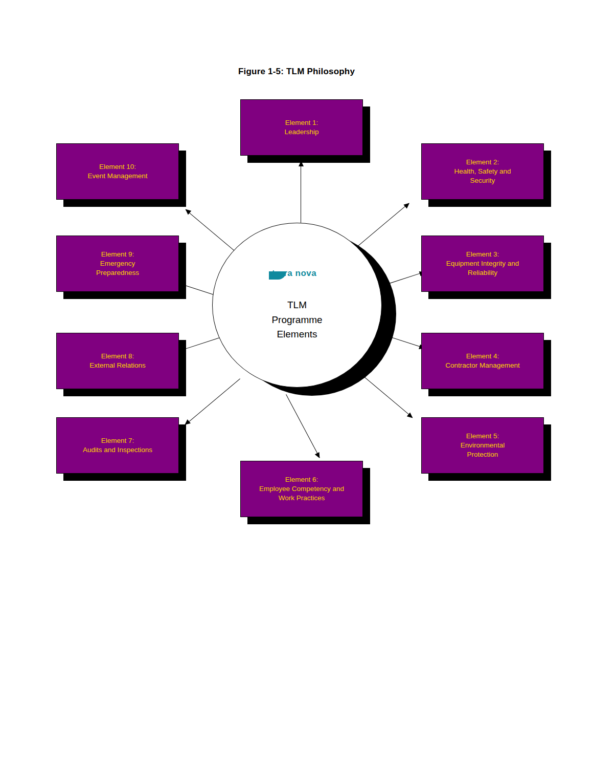Figure 1-5: TLM Philosophy
terra nova
TLM
Programme
Elements
Element 1:
Leadership
Element 2:
Health, Safety and
Security
Element 3:
Equipment Integrity and
Reliability
Element 4:
Contractor Management
Element 5:
Environmental
Protection
Element 6:
Employee Competency and
Work Practices
Element 7:
Audits and Inspections
Element 8:
External Relations
Element 9:
Emergency
Preparedness
Element 10:
Event Management